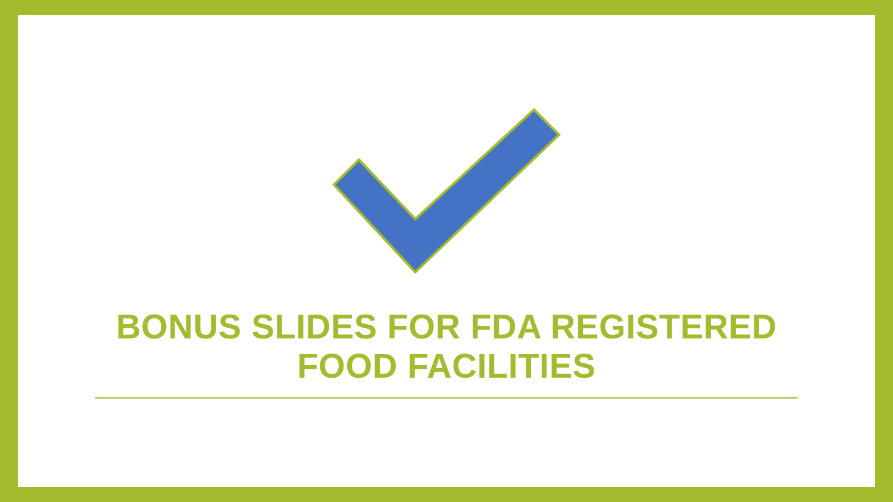Bonus Slides for FDA Registered Food Facilities